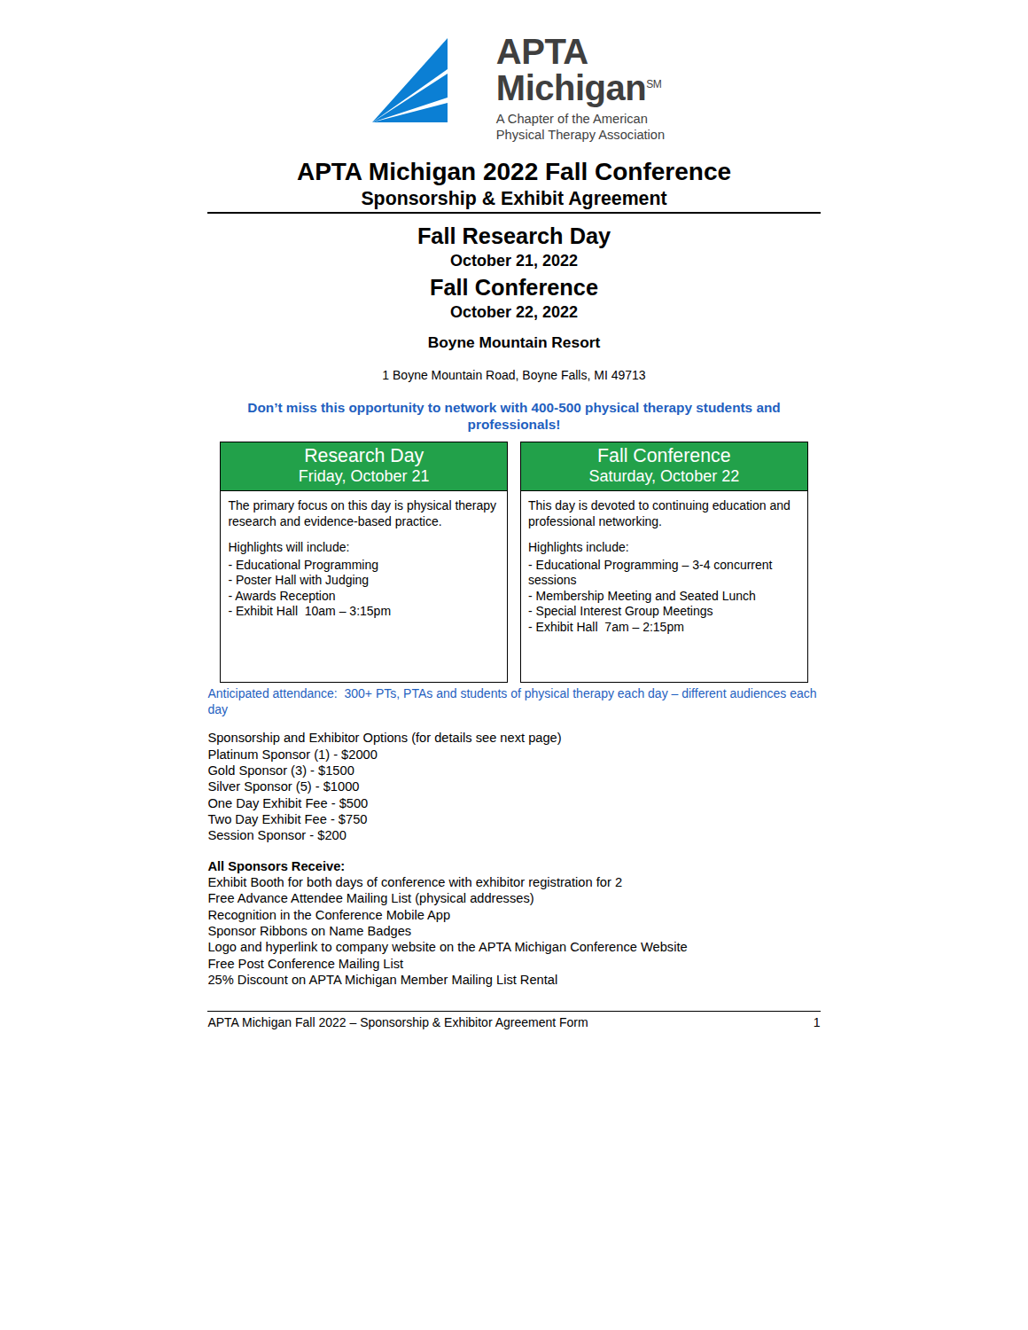APTA
MichiganSM
A Chapter of the American
Physical Therapy Association
APTA Michigan 2022 Fall Conference
Sponsorship & Exhibit Agreement
Fall Research Day
October 21, 2022
Fall Conference
October 22, 2022
Boyne Mountain Resort
1 Boyne Mountain Road, Boyne Falls, MI 49713
Don’t miss this opportunity to network with 400-500 physical therapy students and professionals!
| Research Day Friday, October 21 The primary focus on this day is physical therapy research and evidence-based practice. Highlights will include: - Educational Programming - Poster Hall with Judging - Awards Reception - Exhibit Hall 10am – 3:15pm | Fall Conference Saturday, October 22 This day is devoted to continuing education and professional networking. Highlights include: - Educational Programming – 3-4 concurrent sessions - Membership Meeting and Seated Lunch - Special Interest Group Meetings - Exhibit Hall 7am – 2:15pm |
Anticipated attendance: 300+ PTs, PTAs and students of physical therapy each day – different audiences each day
Sponsorship and Exhibitor Options (for details see next page)
Platinum Sponsor (1) - $2000
Gold Sponsor (3) - $1500
Silver Sponsor (5) - $1000
One Day Exhibit Fee - $500
Two Day Exhibit Fee - $750
Session Sponsor - $200
All Sponsors Receive:
Exhibit Booth for both days of conference with exhibitor registration for 2
Free Advance Attendee Mailing List (physical addresses)
Recognition in the Conference Mobile App
Sponsor Ribbons on Name Badges
Logo and hyperlink to company website on the APTA Michigan Conference Website
Free Post Conference Mailing List
25% Discount on APTA Michigan Member Mailing List Rental
APTA Michigan Fall 2022 – Sponsorship & Exhibitor Agreement Form 1